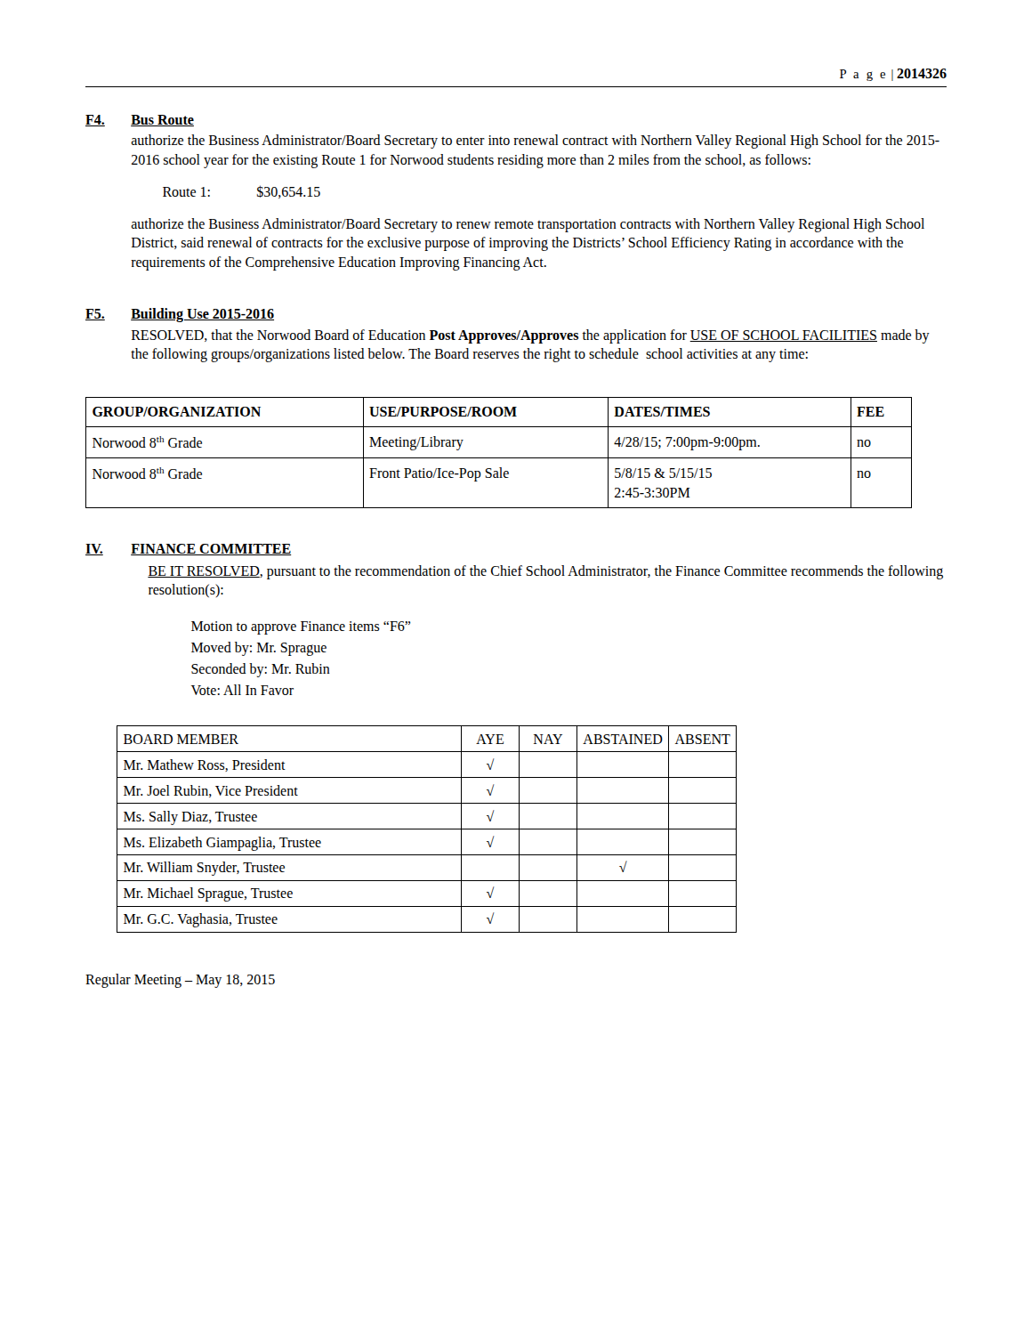P a g e | 2014326
F4.
Bus Route
authorize the Business Administrator/Board Secretary to enter into renewal contract with Northern Valley Regional High School for the 2015-2016 school year for the existing Route 1 for Norwood students residing more than 2 miles from the school, as follows:
Route 1:$30,654.15
authorize the Business Administrator/Board Secretary to renew remote transportation contracts with Northern Valley Regional High School District, said renewal of contracts for the exclusive purpose of improving the Districts’ School Efficiency Rating in accordance with the requirements of the Comprehensive Education Improving Financing Act.
F5.
Building Use 2015-2016
RESOLVED, that the Norwood Board of Education Post Approves/Approves the application for USE OF SCHOOL FACILITIES made by the following groups/organizations listed below. The Board reserves the right to schedule school activities at any time:
| GROUP/ORGANIZATION | USE/PURPOSE/ROOM | DATES/TIMES | FEE |
| --- | --- | --- | --- |
| Norwood 8 th Grade | Meeting/Library | 4/28/15; 7:00pm-9:00pm. | no |
| Norwood 8 th Grade | Front Patio/Ice-Pop Sale | 5/8/15 & 5/15/15 2:45-3:30PM | no |
IV.
FINANCE COMMITTEE
BE IT RESOLVED, pursuant to the recommendation of the Chief School Administrator, the Finance Committee recommends the following resolution(s):
Motion to approve Finance items “F6”
Moved by: Mr. Sprague
Seconded by: Mr. Rubin
Vote: All In Favor
| BOARD MEMBER | AYE | NAY | ABSTAINED | ABSENT |
| --- | --- | --- | --- | --- |
| Mr. Mathew Ross, President | √ | | | |
| Mr. Joel Rubin, Vice President | √ | | | |
| Ms. Sally Diaz, Trustee | √ | | | |
| Ms. Elizabeth Giampaglia, Trustee | √ | | | |
| Mr. William Snyder, Trustee | | | √ | |
| Mr. Michael Sprague, Trustee | √ | | | |
| Mr. G.C. Vaghasia, Trustee | √ | | | |
Regular Meeting – May 18, 2015